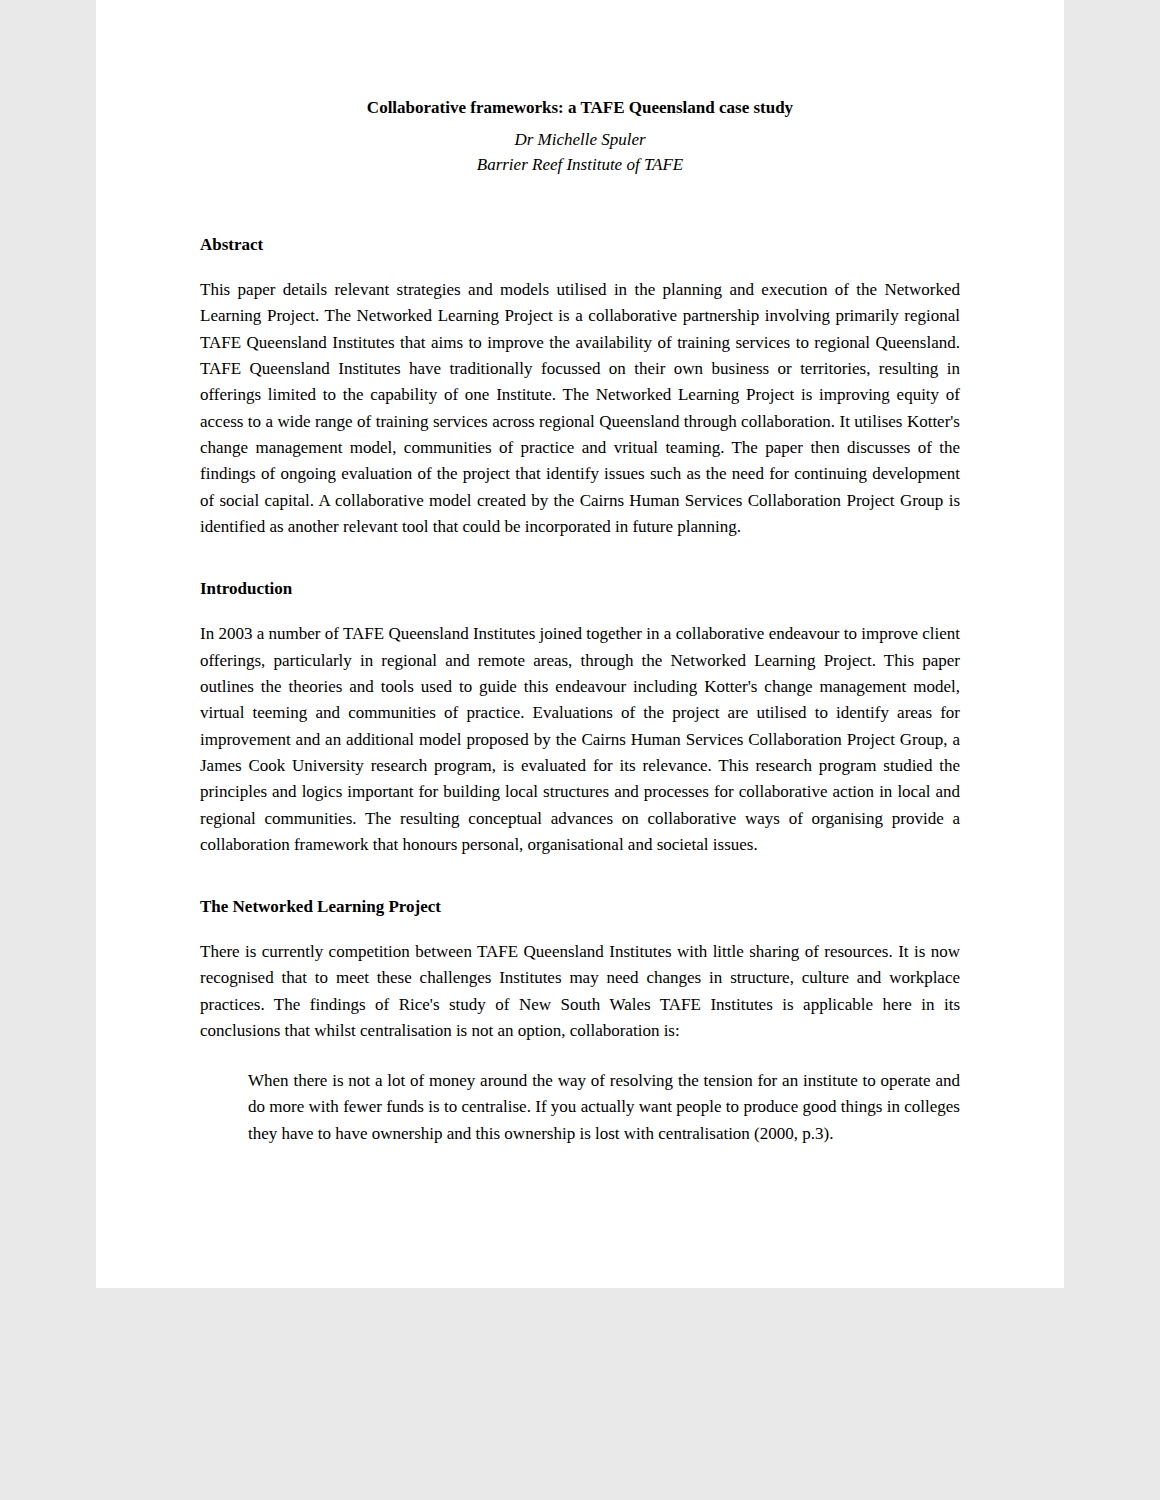Collaborative frameworks: a TAFE Queensland case study
Dr Michelle Spuler
Barrier Reef Institute of TAFE
Abstract
This paper details relevant strategies and models utilised in the planning and execution of the Networked Learning Project. The Networked Learning Project is a collaborative partnership involving primarily regional TAFE Queensland Institutes that aims to improve the availability of training services to regional Queensland. TAFE Queensland Institutes have traditionally focussed on their own business or territories, resulting in offerings limited to the capability of one Institute. The Networked Learning Project is improving equity of access to a wide range of training services across regional Queensland through collaboration. It utilises Kotter's change management model, communities of practice and vritual teaming. The paper then discusses of the findings of ongoing evaluation of the project that identify issues such as the need for continuing development of social capital. A collaborative model created by the Cairns Human Services Collaboration Project Group is identified as another relevant tool that could be incorporated in future planning.
Introduction
In 2003 a number of TAFE Queensland Institutes joined together in a collaborative endeavour to improve client offerings, particularly in regional and remote areas, through the Networked Learning Project. This paper outlines the theories and tools used to guide this endeavour including Kotter's change management model, virtual teeming and communities of practice. Evaluations of the project are utilised to identify areas for improvement and an additional model proposed by the Cairns Human Services Collaboration Project Group, a James Cook University research program, is evaluated for its relevance. This research program studied the principles and logics important for building local structures and processes for collaborative action in local and regional communities. The resulting conceptual advances on collaborative ways of organising provide a collaboration framework that honours personal, organisational and societal issues.
The Networked Learning Project
There is currently competition between TAFE Queensland Institutes with little sharing of resources. It is now recognised that to meet these challenges Institutes may need changes in structure, culture and workplace practices. The findings of Rice's study of New South Wales TAFE Institutes is applicable here in its conclusions that whilst centralisation is not an option, collaboration is:
When there is not a lot of money around the way of resolving the tension for an institute to operate and do more with fewer funds is to centralise. If you actually want people to produce good things in colleges they have to have ownership and this ownership is lost with centralisation (2000, p.3).